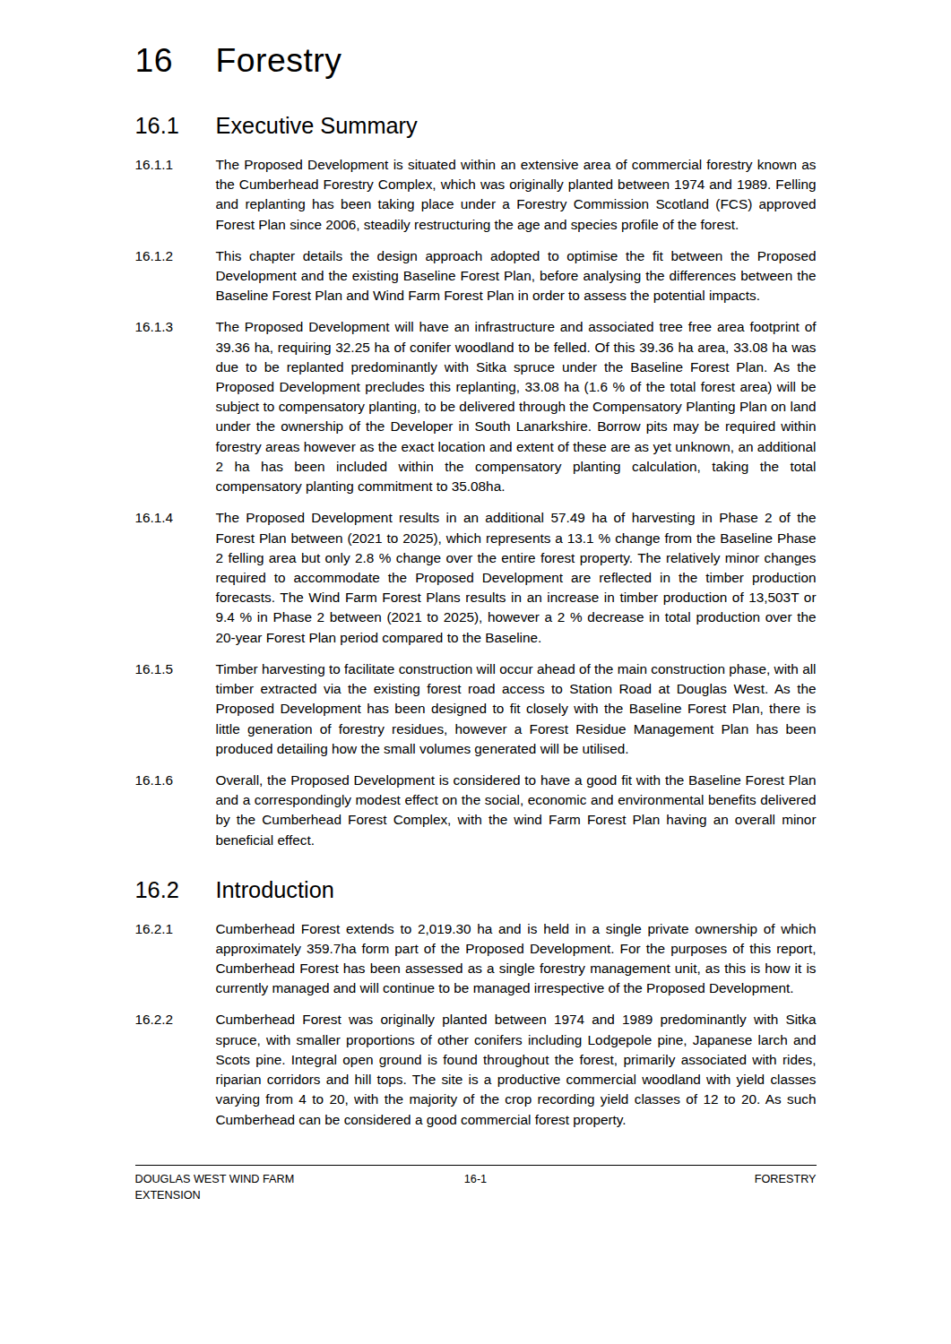16 Forestry
16.1 Executive Summary
16.1.1
The Proposed Development is situated within an extensive area of commercial forestry known as the Cumberhead Forestry Complex, which was originally planted between 1974 and 1989. Felling and replanting has been taking place under a Forestry Commission Scotland (FCS) approved Forest Plan since 2006, steadily restructuring the age and species profile of the forest.
16.1.2
This chapter details the design approach adopted to optimise the fit between the Proposed Development and the existing Baseline Forest Plan, before analysing the differences between the Baseline Forest Plan and Wind Farm Forest Plan in order to assess the potential impacts.
16.1.3
The Proposed Development will have an infrastructure and associated tree free area footprint of 39.36 ha, requiring 32.25 ha of conifer woodland to be felled. Of this 39.36 ha area, 33.08 ha was due to be replanted predominantly with Sitka spruce under the Baseline Forest Plan. As the Proposed Development precludes this replanting, 33.08 ha (1.6 % of the total forest area) will be subject to compensatory planting, to be delivered through the Compensatory Planting Plan on land under the ownership of the Developer in South Lanarkshire. Borrow pits may be required within forestry areas however as the exact location and extent of these are as yet unknown, an additional 2 ha has been included within the compensatory planting calculation, taking the total compensatory planting commitment to 35.08ha.
16.1.4
The Proposed Development results in an additional 57.49 ha of harvesting in Phase 2 of the Forest Plan between (2021 to 2025), which represents a 13.1 % change from the Baseline Phase 2 felling area but only 2.8 % change over the entire forest property. The relatively minor changes required to accommodate the Proposed Development are reflected in the timber production forecasts. The Wind Farm Forest Plans results in an increase in timber production of 13,503T or 9.4 % in Phase 2 between (2021 to 2025), however a 2 % decrease in total production over the 20-year Forest Plan period compared to the Baseline.
16.1.5
Timber harvesting to facilitate construction will occur ahead of the main construction phase, with all timber extracted via the existing forest road access to Station Road at Douglas West. As the Proposed Development has been designed to fit closely with the Baseline Forest Plan, there is little generation of forestry residues, however a Forest Residue Management Plan has been produced detailing how the small volumes generated will be utilised.
16.1.6
Overall, the Proposed Development is considered to have a good fit with the Baseline Forest Plan and a correspondingly modest effect on the social, economic and environmental benefits delivered by the Cumberhead Forest Complex, with the wind Farm Forest Plan having an overall minor beneficial effect.
16.2 Introduction
16.2.1
Cumberhead Forest extends to 2,019.30 ha and is held in a single private ownership of which approximately 359.7ha form part of the Proposed Development. For the purposes of this report, Cumberhead Forest has been assessed as a single forestry management unit, as this is how it is currently managed and will continue to be managed irrespective of the Proposed Development.
16.2.2
Cumberhead Forest was originally planted between 1974 and 1989 predominantly with Sitka spruce, with smaller proportions of other conifers including Lodgepole pine, Japanese larch and Scots pine. Integral open ground is found throughout the forest, primarily associated with rides, riparian corridors and hill tops. The site is a productive commercial woodland with yield classes varying from 4 to 20, with the majority of the crop recording yield classes of 12 to 20. As such Cumberhead can be considered a good commercial forest property.
DOUGLAS WEST WIND FARM
EXTENSION
16-1
FORESTRY